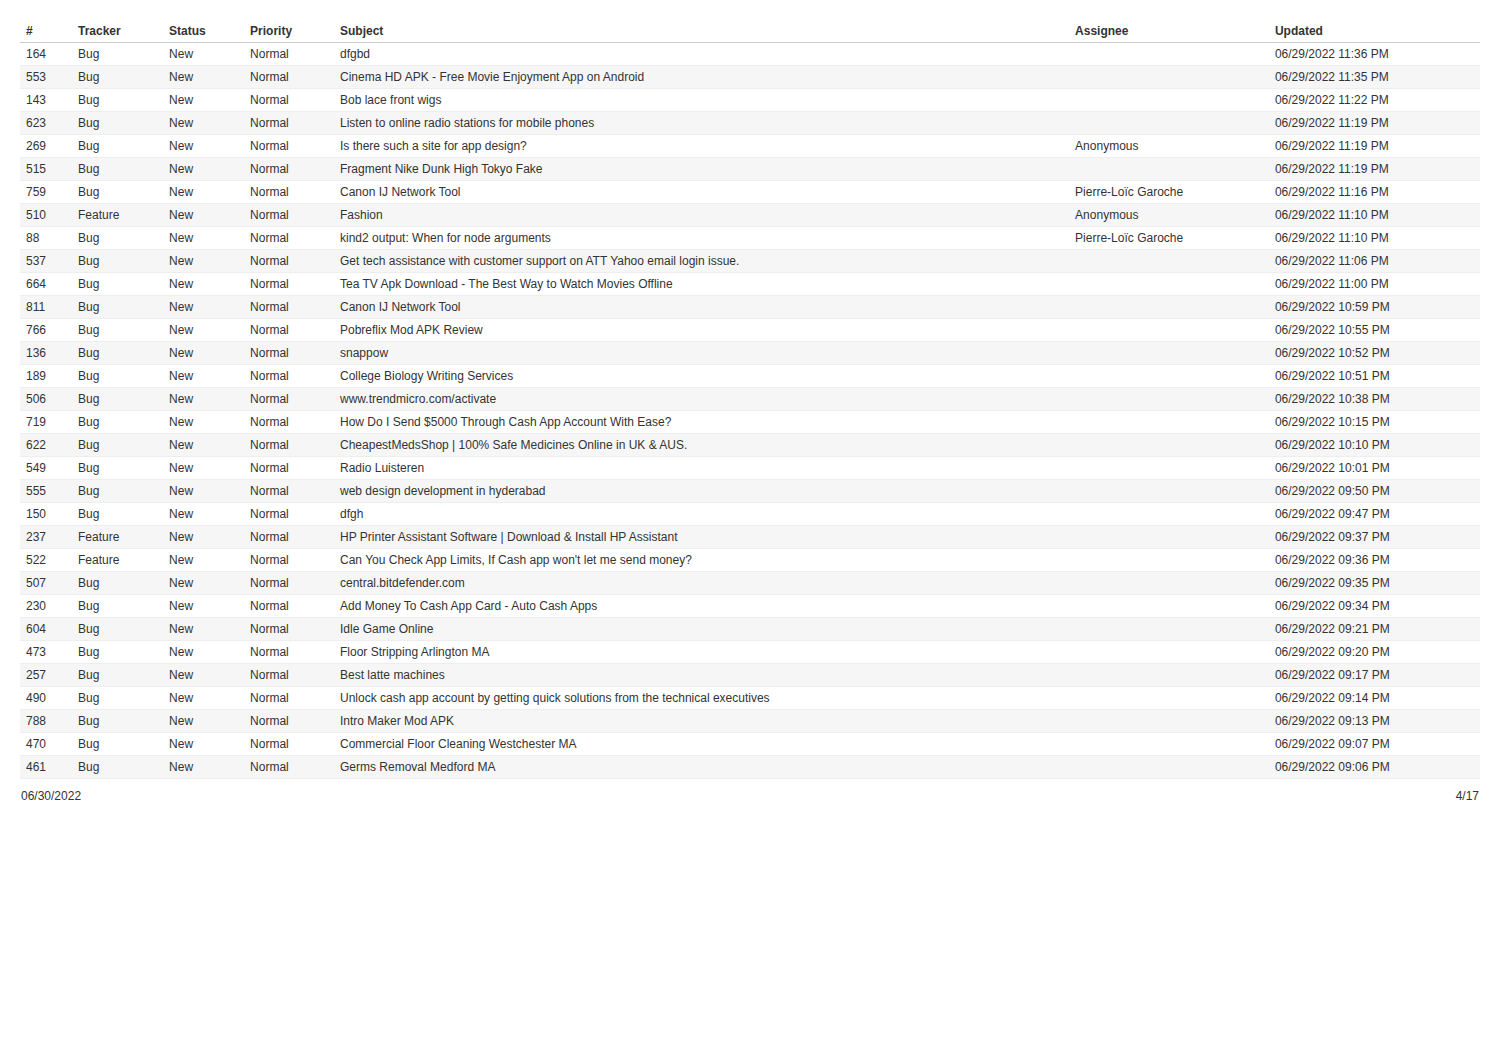| # | Tracker | Status | Priority | Subject | Assignee | Updated |
| --- | --- | --- | --- | --- | --- | --- |
| 164 | Bug | New | Normal | dfgbd | | 06/29/2022 11:36 PM |
| 553 | Bug | New | Normal | Cinema HD APK - Free Movie Enjoyment App on Android | | 06/29/2022 11:35 PM |
| 143 | Bug | New | Normal | Bob lace front wigs | | 06/29/2022 11:22 PM |
| 623 | Bug | New | Normal | Listen to online radio stations for mobile phones | | 06/29/2022 11:19 PM |
| 269 | Bug | New | Normal | Is there such a site for app design? | Anonymous | 06/29/2022 11:19 PM |
| 515 | Bug | New | Normal | Fragment Nike Dunk High Tokyo Fake | | 06/29/2022 11:19 PM |
| 759 | Bug | New | Normal | Canon IJ Network Tool | Pierre-Loïc Garoche | 06/29/2022 11:16 PM |
| 510 | Feature | New | Normal | Fashion | Anonymous | 06/29/2022 11:10 PM |
| 88 | Bug | New | Normal | kind2 output: When for node arguments | Pierre-Loïc Garoche | 06/29/2022 11:10 PM |
| 537 | Bug | New | Normal | Get tech assistance with customer support on ATT Yahoo email login issue. | | 06/29/2022 11:06 PM |
| 664 | Bug | New | Normal | Tea TV Apk Download - The Best Way to Watch Movies Offline | | 06/29/2022 11:00 PM |
| 811 | Bug | New | Normal | Canon IJ Network Tool | | 06/29/2022 10:59 PM |
| 766 | Bug | New | Normal | Pobreflix Mod APK Review | | 06/29/2022 10:55 PM |
| 136 | Bug | New | Normal | snappow | | 06/29/2022 10:52 PM |
| 189 | Bug | New | Normal | College Biology Writing Services | | 06/29/2022 10:51 PM |
| 506 | Bug | New | Normal | www.trendmicro.com/activate | | 06/29/2022 10:38 PM |
| 719 | Bug | New | Normal | How Do I Send $5000 Through Cash App Account With Ease? | | 06/29/2022 10:15 PM |
| 622 | Bug | New | Normal | CheapestMedsShop / 100% Safe Medicines Online in UK & AUS. | | 06/29/2022 10:10 PM |
| 549 | Bug | New | Normal | Radio Luisteren | | 06/29/2022 10:01 PM |
| 555 | Bug | New | Normal | web design development in hyderabad | | 06/29/2022 09:50 PM |
| 150 | Bug | New | Normal | dfgh | | 06/29/2022 09:47 PM |
| 237 | Feature | New | Normal | HP Printer Assistant Software / Download & Install HP Assistant | | 06/29/2022 09:37 PM |
| 522 | Feature | New | Normal | Can You Check App Limits, If Cash app won't let me send money? | | 06/29/2022 09:36 PM |
| 507 | Bug | New | Normal | central.bitdefender.com | | 06/29/2022 09:35 PM |
| 230 | Bug | New | Normal | Add Money To Cash App Card - Auto Cash Apps | | 06/29/2022 09:34 PM |
| 604 | Bug | New | Normal | Idle Game Online | | 06/29/2022 09:21 PM |
| 473 | Bug | New | Normal | Floor Stripping Arlington MA | | 06/29/2022 09:20 PM |
| 257 | Bug | New | Normal | Best latte machines | | 06/29/2022 09:17 PM |
| 490 | Bug | New | Normal | Unlock cash app account by getting quick solutions from the technical executives | | 06/29/2022 09:14 PM |
| 788 | Bug | New | Normal | Intro Maker Mod APK | | 06/29/2022 09:13 PM |
| 470 | Bug | New | Normal | Commercial Floor Cleaning Westchester MA | | 06/29/2022 09:07 PM |
| 461 | Bug | New | Normal | Germs Removal Medford MA | | 06/29/2022 09:06 PM |
| 06/30/2022 | 4/17 |